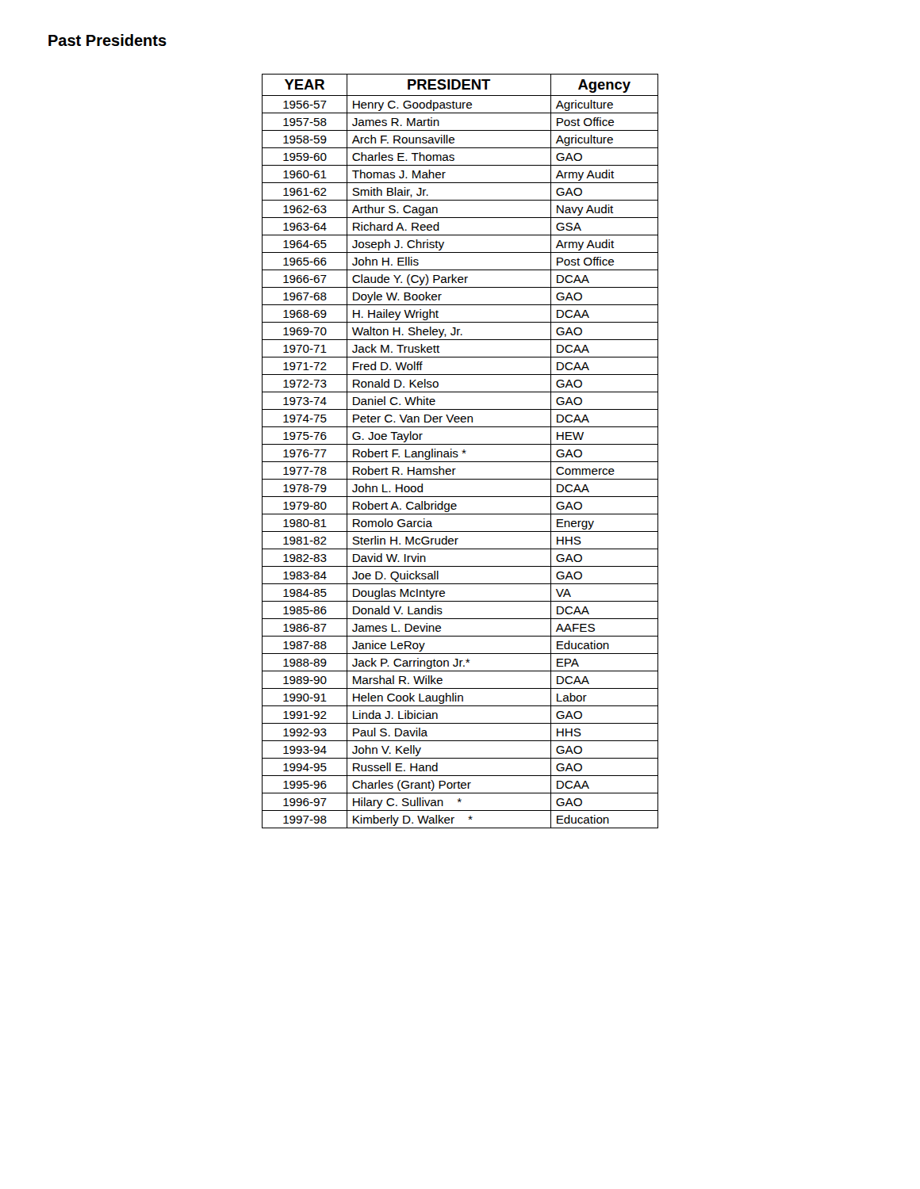Past Presidents
Past Presidents
| YEAR | PRESIDENT | Agency |
| --- | --- | --- |
| 1956-57 | Henry C. Goodpasture | Agriculture |
| 1957-58 | James R. Martin | Post Office |
| 1958-59 | Arch F. Rounsaville | Agriculture |
| 1959-60 | Charles E. Thomas | GAO |
| 1960-61 | Thomas J. Maher | Army Audit |
| 1961-62 | Smith Blair, Jr. | GAO |
| 1962-63 | Arthur S. Cagan | Navy Audit |
| 1963-64 | Richard A. Reed | GSA |
| 1964-65 | Joseph J. Christy | Army Audit |
| 1965-66 | John H. Ellis | Post Office |
| 1966-67 | Claude Y. (Cy) Parker | DCAA |
| 1967-68 | Doyle W. Booker | GAO |
| 1968-69 | H. Hailey Wright | DCAA |
| 1969-70 | Walton H. Sheley, Jr. | GAO |
| 1970-71 | Jack M. Truskett | DCAA |
| 1971-72 | Fred D. Wolff | DCAA |
| 1972-73 | Ronald D. Kelso | GAO |
| 1973-74 | Daniel C. White | GAO |
| 1974-75 | Peter C. Van Der Veen | DCAA |
| 1975-76 | G. Joe Taylor | HEW |
| 1976-77 | Robert F. Langlinais * | GAO |
| 1977-78 | Robert R. Hamsher | Commerce |
| 1978-79 | John L. Hood | DCAA |
| 1979-80 | Robert A. Calbridge | GAO |
| 1980-81 | Romolo Garcia | Energy |
| 1981-82 | Sterlin H. McGruder | HHS |
| 1982-83 | David W. Irvin | GAO |
| 1983-84 | Joe D. Quicksall | GAO |
| 1984-85 | Douglas McIntyre | VA |
| 1985-86 | Donald V. Landis | DCAA |
| 1986-87 | James L. Devine | AAFES |
| 1987-88 | Janice LeRoy | Education |
| 1988-89 | Jack P. Carrington Jr.* | EPA |
| 1989-90 | Marshal R. Wilke | DCAA |
| 1990-91 | Helen Cook Laughlin | Labor |
| 1991-92 | Linda J. Libician | GAO |
| 1992-93 | Paul S. Davila | HHS |
| 1993-94 | John V. Kelly | GAO |
| 1994-95 | Russell E. Hand | GAO |
| 1995-96 | Charles (Grant) Porter | DCAA |
| 1996-97 | Hilary C. Sullivan * | GAO |
| 1997-98 | Kimberly D. Walker * | Education |